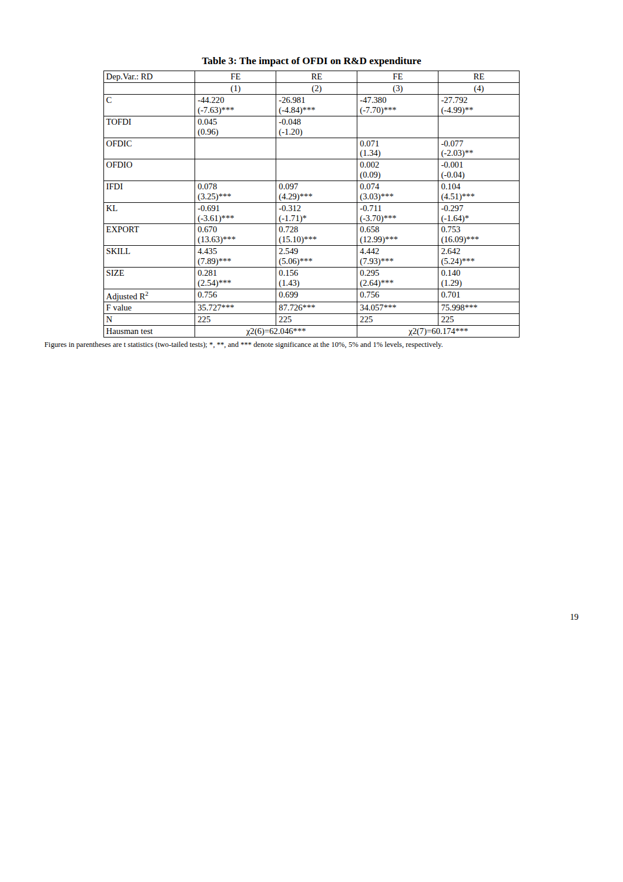Table 3: The impact of OFDI on R&D expenditure
| Dep.Var.: RD | FE | RE | FE | RE |
| | (1) | (2) | (3) | (4) |
| C | -44.220 (-7.63)*** | -26.981 (-4.84)*** | -47.380 (-7.70)*** | -27.792 (-4.99)** |
| TOFDI | 0.045 (0.96) | -0.048 (-1.20) | | |
| OFDIC | | | 0.071 (1.34) | -0.077 (-2.03)** |
| OFDIO | | | 0.002 (0.09) | -0.001 (-0.04) |
| IFDI | 0.078 (3.25)*** | 0.097 (4.29)*** | 0.074 (3.03)*** | 0.104 (4.51)*** |
| KL | -0.691 (-3.61)*** | -0.312 (-1.71)* | -0.711 (-3.70)*** | -0.297 (-1.64)* |
| EXPORT | 0.670 (13.63)*** | 0.728 (15.10)*** | 0.658 (12.99)*** | 0.753 (16.09)*** |
| SKILL | 4.435 (7.89)*** | 2.549 (5.06)*** | 4.442 (7.93)*** | 2.642 (5.24)*** |
| SIZE | 0.281 (2.54)*** | 0.156 (1.43) | 0.295 (2.64)*** | 0.140 (1.29) |
| Adjusted R 2 | 0.756 | 0.699 | 0.756 | 0.701 |
| F value | 35.727*** | 87.726*** | 34.057*** | 75.998*** |
| N | 225 | 225 | 225 | 225 |
| Hausman test | χ2(6)=62.046*** | χ2(7)=60.174*** |
Figures in parentheses are t statistics (two-tailed tests); *, **, and *** denote significance at the 10%, 5% and 1% levels, respectively.
19